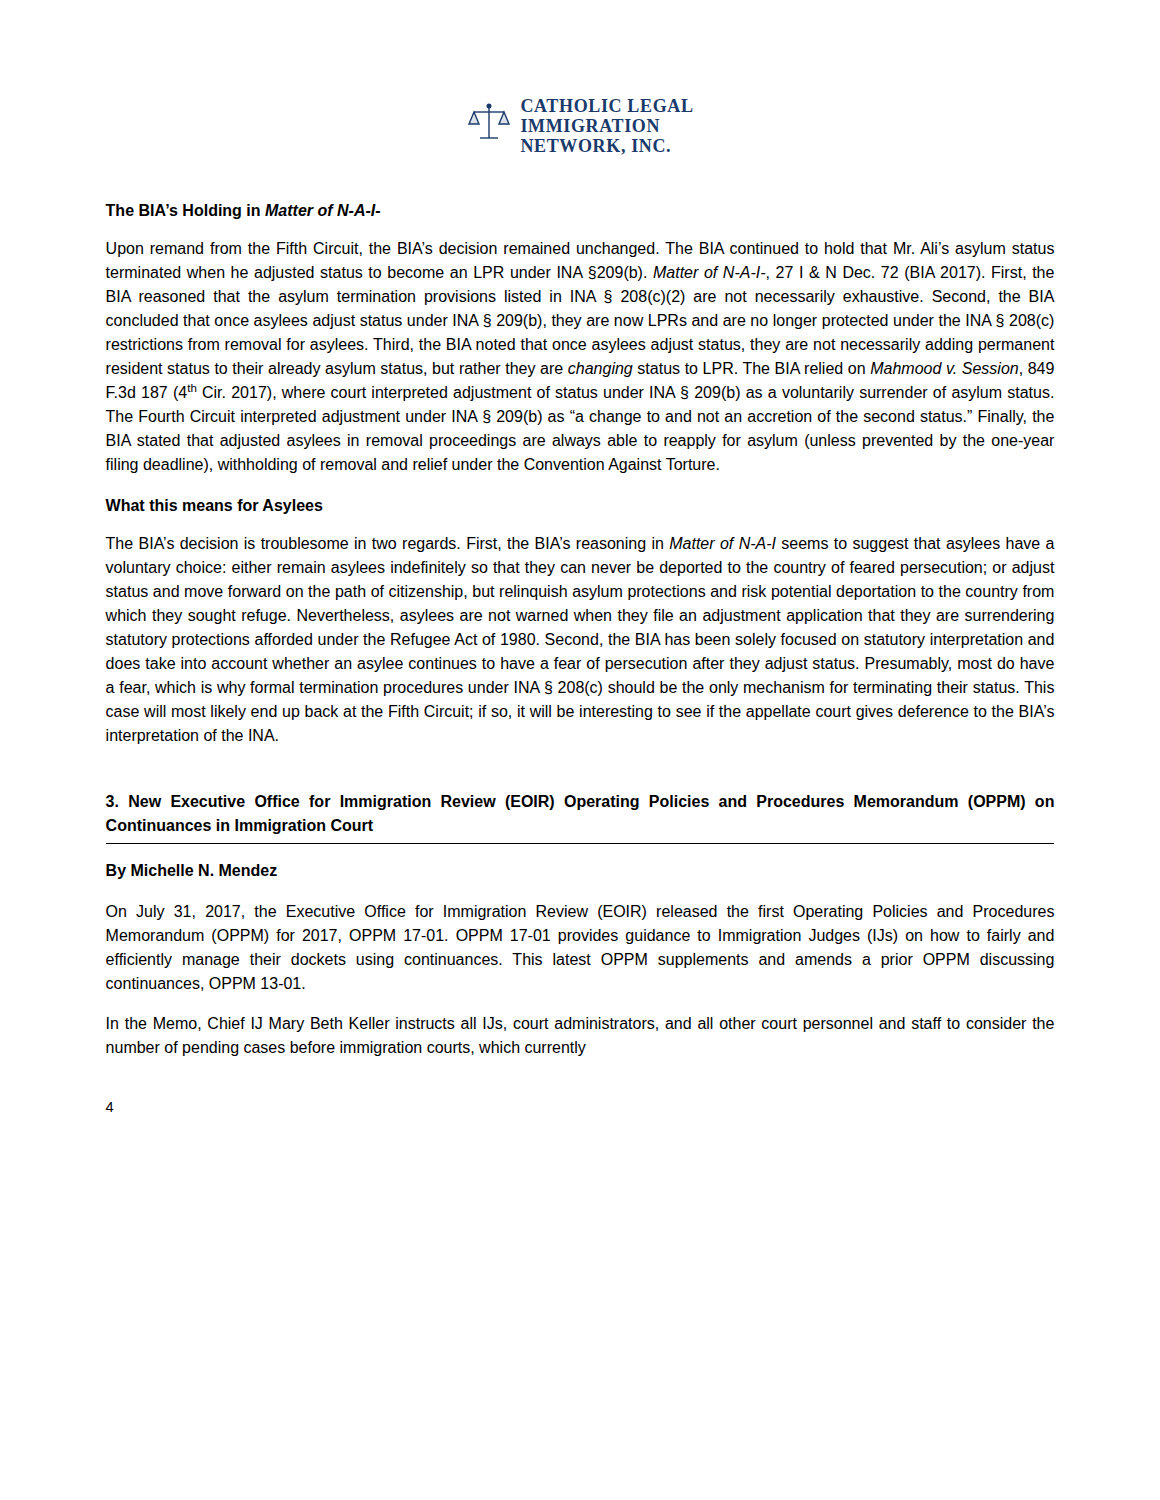| | CATHOLIC LEGAL IMMIGRATION NETWORK, INC. |
The BIA’s Holding in Matter of N-A-I-
Upon remand from the Fifth Circuit, the BIA’s decision remained unchanged. The BIA continued to hold that Mr. Ali’s asylum status terminated when he adjusted status to become an LPR under INA §209(b). Matter of N-A-I-, 27 I & N Dec. 72 (BIA 2017). First, the BIA reasoned that the asylum termination provisions listed in INA § 208(c)(2) are not necessarily exhaustive. Second, the BIA concluded that once asylees adjust status under INA § 209(b), they are now LPRs and are no longer protected under the INA § 208(c) restrictions from removal for asylees. Third, the BIA noted that once asylees adjust status, they are not necessarily adding permanent resident status to their already asylum status, but rather they are changing status to LPR. The BIA relied on Mahmood v. Session, 849 F.3d 187 (4th Cir. 2017), where court interpreted adjustment of status under INA § 209(b) as a voluntarily surrender of asylum status. The Fourth Circuit interpreted adjustment under INA § 209(b) as “a change to and not an accretion of the second status.” Finally, the BIA stated that adjusted asylees in removal proceedings are always able to reapply for asylum (unless prevented by the one-year filing deadline), withholding of removal and relief under the Convention Against Torture.
What this means for Asylees
The BIA’s decision is troublesome in two regards. First, the BIA’s reasoning in Matter of N-A-I seems to suggest that asylees have a voluntary choice: either remain asylees indefinitely so that they can never be deported to the country of feared persecution; or adjust status and move forward on the path of citizenship, but relinquish asylum protections and risk potential deportation to the country from which they sought refuge. Nevertheless, asylees are not warned when they file an adjustment application that they are surrendering statutory protections afforded under the Refugee Act of 1980. Second, the BIA has been solely focused on statutory interpretation and does take into account whether an asylee continues to have a fear of persecution after they adjust status. Presumably, most do have a fear, which is why formal termination procedures under INA § 208(c) should be the only mechanism for terminating their status. This case will most likely end up back at the Fifth Circuit; if so, it will be interesting to see if the appellate court gives deference to the BIA’s interpretation of the INA.
3. New Executive Office for Immigration Review (EOIR) Operating Policies and Procedures Memorandum (OPPM) on Continuances in Immigration Court
By Michelle N. Mendez
On July 31, 2017, the Executive Office for Immigration Review (EOIR) released the first Operating Policies and Procedures Memorandum (OPPM) for 2017, OPPM 17-01. OPPM 17-01 provides guidance to Immigration Judges (IJs) on how to fairly and efficiently manage their dockets using continuances. This latest OPPM supplements and amends a prior OPPM discussing continuances, OPPM 13-01.
In the Memo, Chief IJ Mary Beth Keller instructs all IJs, court administrators, and all other court personnel and staff to consider the number of pending cases before immigration courts, which currently
4